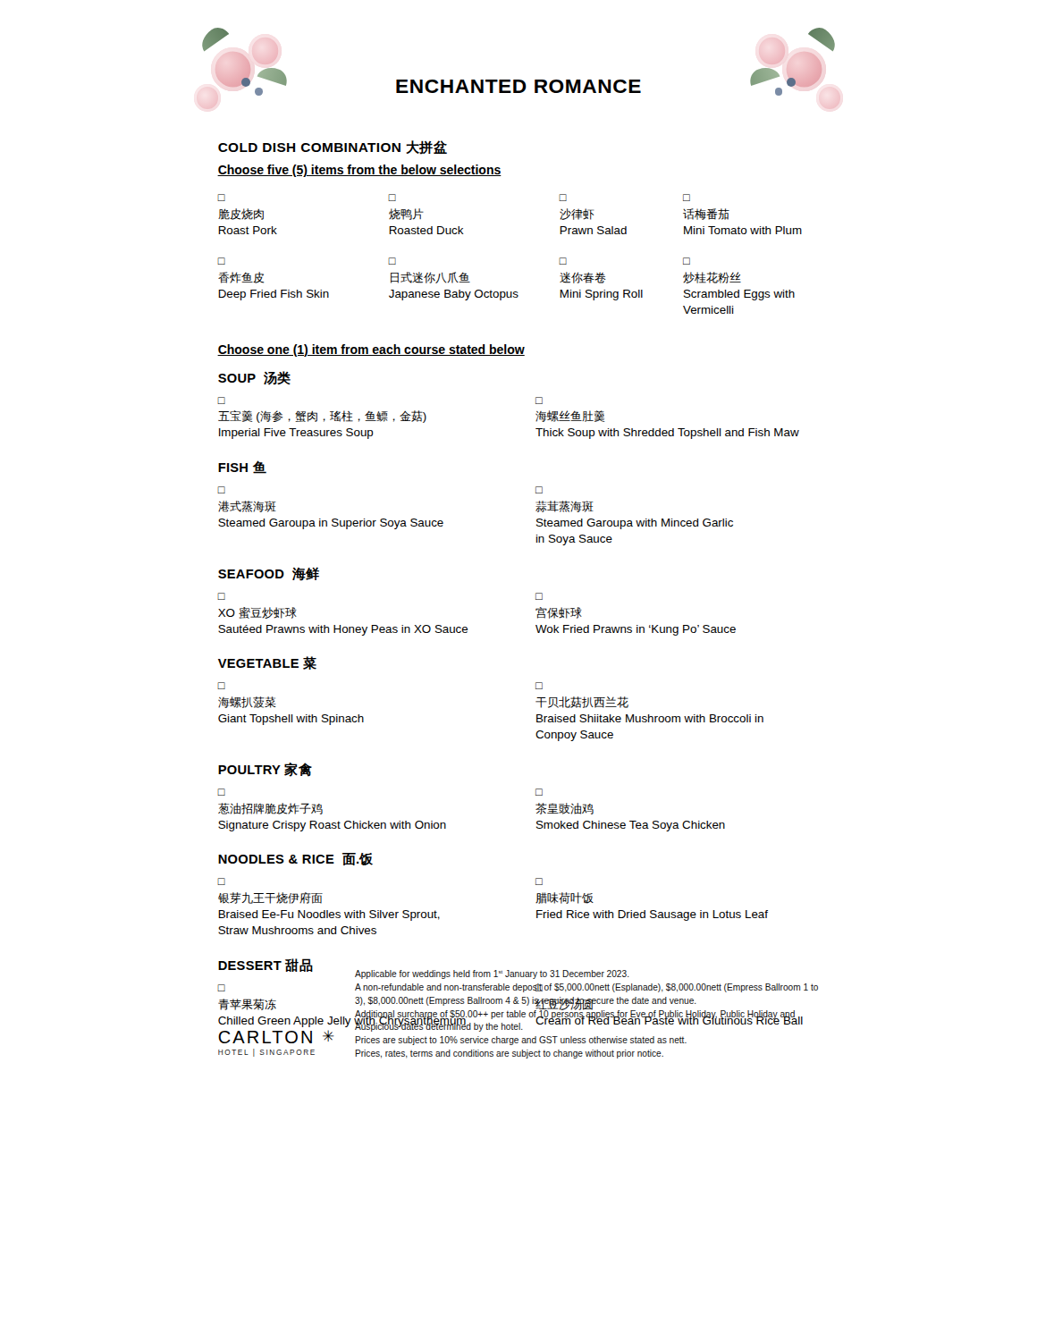ENCHANTED ROMANCE
COLD DISH COMBINATION 大拼盆
Choose five (5) items from the below selections
脆皮烧肉 Roast Pork
烧鸭片 Roasted Duck
沙律虾 Prawn Salad
话梅番茄 Mini Tomato with Plum
香炸鱼皮 Deep Fried Fish Skin
日式迷你八爪鱼 Japanese Baby Octopus
迷你春卷 Mini Spring Roll
炒桂花粉丝 Scrambled Eggs with Vermicelli
Choose one (1) item from each course stated below
SOUP 汤类
五宝羹 (海参，蟹肉，瑤柱，鱼鳔，金菇) Imperial Five Treasures Soup
海螺丝鱼肚羹 Thick Soup with Shredded Topshell and Fish Maw
FISH 鱼
港式蒸海斑 Steamed Garoupa in Superior Soya Sauce
蒜茸蒸海斑 Steamed Garoupa with Minced Garlic
in Soya Sauce
SEAFOOD 海鲜
XO 蜜豆炒虾球 Sautéed Prawns with Honey Peas in XO Sauce
宫保虾球 Wok Fried Prawns in ‘Kung Po’ Sauce
VEGETABLE 菜
海螺扒菠菜 Giant Topshell with Spinach
干贝北菇扒西兰花 Braised Shiitake Mushroom with Broccoli in
Conpoy Sauce
POULTRY 家禽
葱油招牌脆皮炸子鸡 Signature Crispy Roast Chicken with Onion
茶皇豉油鸡 Smoked Chinese Tea Soya Chicken
NOODLES & RICE 面.饭
银芽九王干烧伊府面 Braised Ee-Fu Noodles with Silver Sprout,
Straw Mushrooms and Chives
腊味荷叶饭 Fried Rice with Dried Sausage in Lotus Leaf
DESSERT 甜品
青苹果菊冻 Chilled Green Apple Jelly with Chrysanthemum
红豆沙汤圆 Cream of Red Bean Paste with Glutinous Rice Ball
CARLTON✳
HOTEL | SINGAPORE
Applicable for weddings held from 1st January to 31 December 2023.
A non-refundable and non-transferable deposit of $5,000.00nett (Esplanade), $8,000.00nett (Empress Ballroom 1 to 3), $8,000.00nett (Empress Ballroom 4 & 5) is required to secure the date and venue.
Additional surcharge of $50.00++ per table of 10 persons applies for Eve of Public Holiday, Public Holiday and Auspicious dates determined by the hotel.
Prices are subject to 10% service charge and GST unless otherwise stated as nett.
Prices, rates, terms and conditions are subject to change without prior notice.